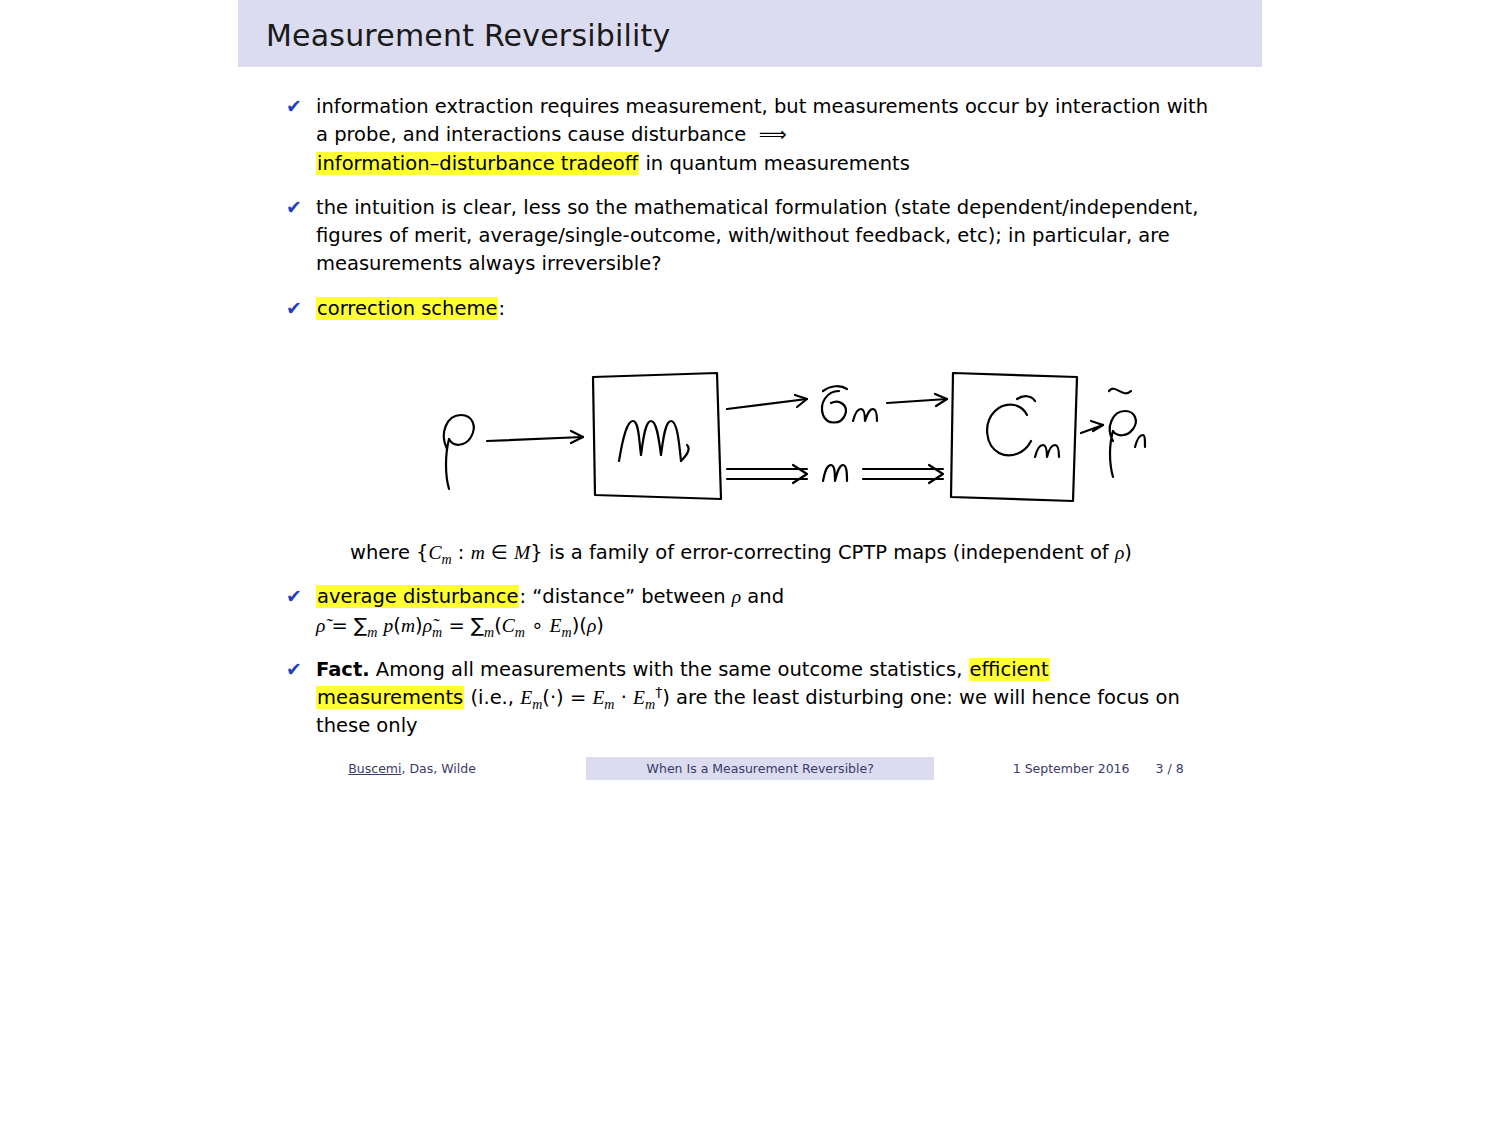Measurement Reversibility
information extraction requires measurement, but measurements occur by interaction with a probe, and interactions cause disturbance ⟹
information–disturbance tradeoff in quantum measurements
the intuition is clear, less so the mathematical formulation (state dependent/independent, figures of merit, average/single-outcome, with/without feedback, etc); in particular, are measurements always irreversible?
correction scheme:
where {Cm : m ∈ M} is a family of error-correcting CPTP maps (independent of ρ)
average disturbance: “distance” between ρ and
ρ̃ = ∑m p(m)ρ̃m = ∑m(Cm ∘ Em)(ρ)
Fact. Among all measurements with the same outcome statistics, efficient
measurements (i.e., Em(·) = Em · Em†) are the least disturbing one: we will hence focus on these only
Buscemi, Das, Wilde
When Is a Measurement Reversible?
1 September 20163 / 8